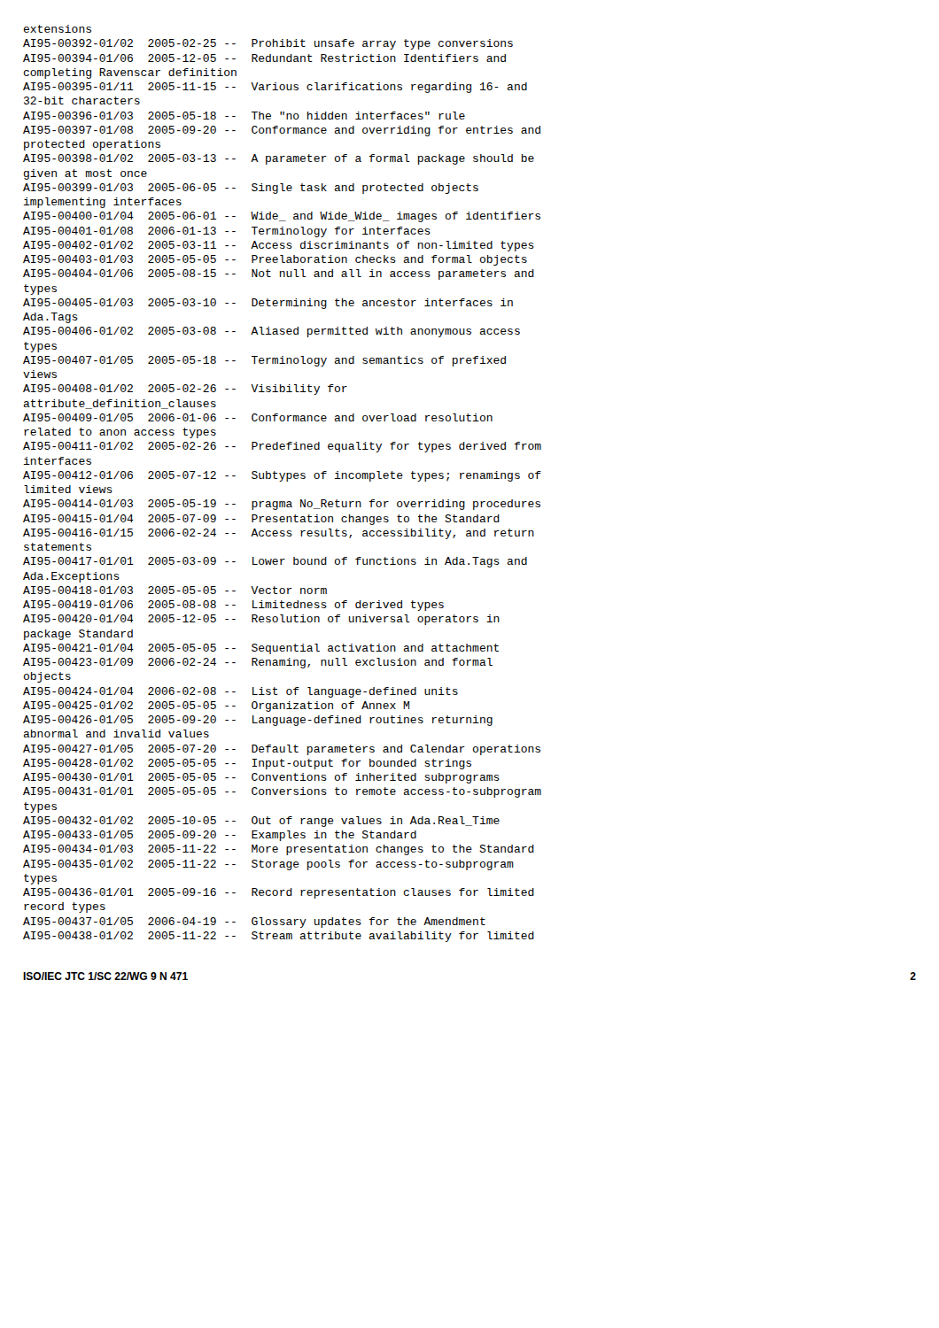extensions
AI95-00392-01/02  2005-02-25 --  Prohibit unsafe array type conversions
AI95-00394-01/06  2005-12-05 --  Redundant Restriction Identifiers and
completing Ravenscar definition
AI95-00395-01/11  2005-11-15 --  Various clarifications regarding 16- and
32-bit characters
AI95-00396-01/03  2005-05-18 --  The "no hidden interfaces" rule
AI95-00397-01/08  2005-09-20 --  Conformance and overriding for entries and
protected operations
AI95-00398-01/02  2005-03-13 --  A parameter of a formal package should be
given at most once
AI95-00399-01/03  2005-06-05 --  Single task and protected objects
implementing interfaces
AI95-00400-01/04  2005-06-01 --  Wide_ and Wide_Wide_ images of identifiers
AI95-00401-01/08  2006-01-13 --  Terminology for interfaces
AI95-00402-01/02  2005-03-11 --  Access discriminants of non-limited types
AI95-00403-01/03  2005-05-05 --  Preelaboration checks and formal objects
AI95-00404-01/06  2005-08-15 --  Not null and all in access parameters and
types
AI95-00405-01/03  2005-03-10 --  Determining the ancestor interfaces in
Ada.Tags
AI95-00406-01/02  2005-03-08 --  Aliased permitted with anonymous access
types
AI95-00407-01/05  2005-05-18 --  Terminology and semantics of prefixed
views
AI95-00408-01/02  2005-02-26 --  Visibility for
attribute_definition_clauses
AI95-00409-01/05  2006-01-06 --  Conformance and overload resolution
related to anon access types
AI95-00411-01/02  2005-02-26 --  Predefined equality for types derived from
interfaces
AI95-00412-01/06  2005-07-12 --  Subtypes of incomplete types; renamings of
limited views
AI95-00414-01/03  2005-05-19 --  pragma No_Return for overriding procedures
AI95-00415-01/04  2005-07-09 --  Presentation changes to the Standard
AI95-00416-01/15  2006-02-24 --  Access results, accessibility, and return
statements
AI95-00417-01/01  2005-03-09 --  Lower bound of functions in Ada.Tags and
Ada.Exceptions
AI95-00418-01/03  2005-05-05 --  Vector norm
AI95-00419-01/06  2005-08-08 --  Limitedness of derived types
AI95-00420-01/04  2005-12-05 --  Resolution of universal operators in
package Standard
AI95-00421-01/04  2005-05-05 --  Sequential activation and attachment
AI95-00423-01/09  2006-02-24 --  Renaming, null exclusion and formal
objects
AI95-00424-01/04  2006-02-08 --  List of language-defined units
AI95-00425-01/02  2005-05-05 --  Organization of Annex M
AI95-00426-01/05  2005-09-20 --  Language-defined routines returning
abnormal and invalid values
AI95-00427-01/05  2005-07-20 --  Default parameters and Calendar operations
AI95-00428-01/02  2005-05-05 --  Input-output for bounded strings
AI95-00430-01/01  2005-05-05 --  Conventions of inherited subprograms
AI95-00431-01/01  2005-05-05 --  Conversions to remote access-to-subprogram
types
AI95-00432-01/02  2005-10-05 --  Out of range values in Ada.Real_Time
AI95-00433-01/05  2005-09-20 --  Examples in the Standard
AI95-00434-01/03  2005-11-22 --  More presentation changes to the Standard
AI95-00435-01/02  2005-11-22 --  Storage pools for access-to-subprogram
types
AI95-00436-01/01  2005-09-16 --  Record representation clauses for limited
record types
AI95-00437-01/05  2006-04-19 --  Glossary updates for the Amendment
AI95-00438-01/02  2005-11-22 --  Stream attribute availability for limited
ISO/IEC JTC 1/SC 22/WG 9 N 471 2